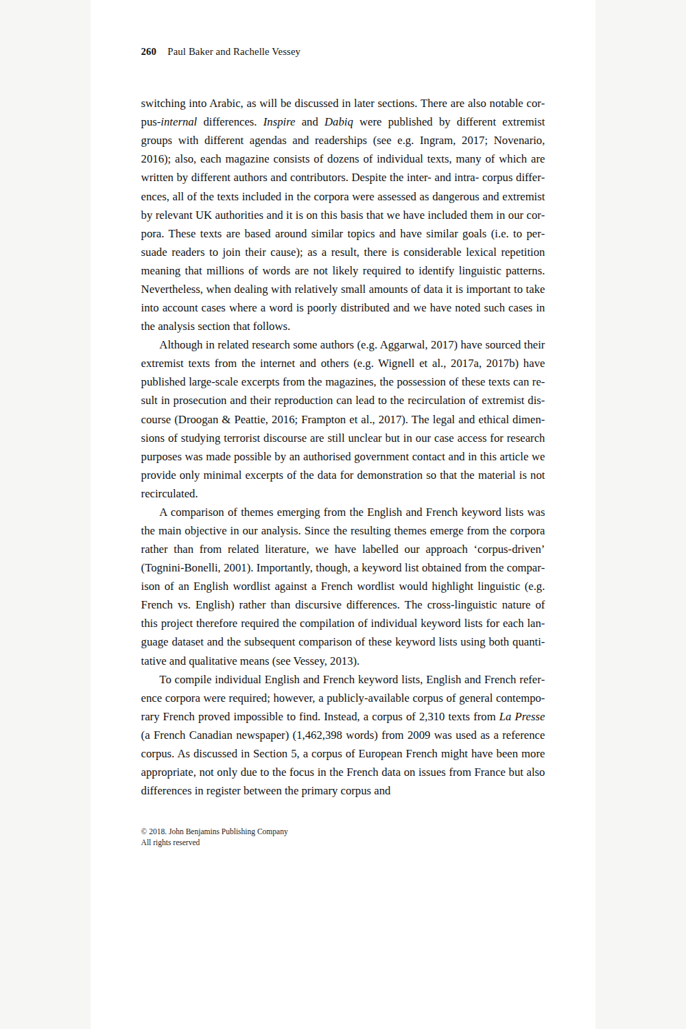260 Paul Baker and Rachelle Vessey
switching into Arabic, as will be discussed in later sections. There are also notable corpus-internal differences. Inspire and Dabiq were published by different extremist groups with different agendas and readerships (see e.g. Ingram, 2017; Novenario, 2016); also, each magazine consists of dozens of individual texts, many of which are written by different authors and contributors. Despite the inter- and intra- corpus differences, all of the texts included in the corpora were assessed as dangerous and extremist by relevant UK authorities and it is on this basis that we have included them in our corpora. These texts are based around similar topics and have similar goals (i.e. to persuade readers to join their cause); as a result, there is considerable lexical repetition meaning that millions of words are not likely required to identify linguistic patterns. Nevertheless, when dealing with relatively small amounts of data it is important to take into account cases where a word is poorly distributed and we have noted such cases in the analysis section that follows.
Although in related research some authors (e.g. Aggarwal, 2017) have sourced their extremist texts from the internet and others (e.g. Wignell et al., 2017a, 2017b) have published large-scale excerpts from the magazines, the possession of these texts can result in prosecution and their reproduction can lead to the recirculation of extremist discourse (Droogan & Peattie, 2016; Frampton et al., 2017). The legal and ethical dimensions of studying terrorist discourse are still unclear but in our case access for research purposes was made possible by an authorised government contact and in this article we provide only minimal excerpts of the data for demonstration so that the material is not recirculated.
A comparison of themes emerging from the English and French keyword lists was the main objective in our analysis. Since the resulting themes emerge from the corpora rather than from related literature, we have labelled our approach ‘corpus-driven’ (Tognini-Bonelli, 2001). Importantly, though, a keyword list obtained from the comparison of an English wordlist against a French wordlist would highlight linguistic (e.g. French vs. English) rather than discursive differences. The cross-linguistic nature of this project therefore required the compilation of individual keyword lists for each language dataset and the subsequent comparison of these keyword lists using both quantitative and qualitative means (see Vessey, 2013).
To compile individual English and French keyword lists, English and French reference corpora were required; however, a publicly-available corpus of general contemporary French proved impossible to find. Instead, a corpus of 2,310 texts from La Presse (a French Canadian newspaper) (1,462,398 words) from 2009 was used as a reference corpus. As discussed in Section 5, a corpus of European French might have been more appropriate, not only due to the focus in the French data on issues from France but also differences in register between the primary corpus and
© 2018. John Benjamins Publishing Company
All rights reserved